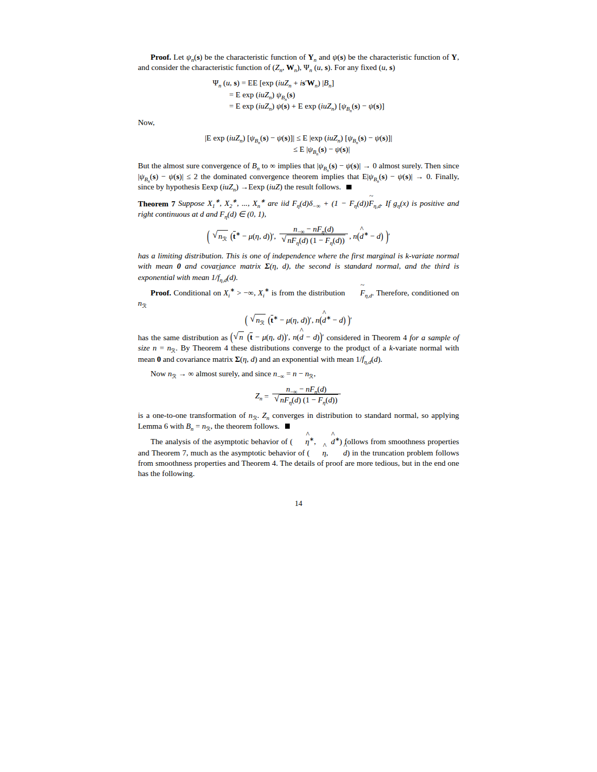Proof. Let ψn(s) be the characteristic function of Yn and ψ(s) be the characteristic function of Y, and consider the characteristic function of (Zn, Wn), Ψn (u, s). For any fixed (u, s)
Ψn (u, s) = EE [exp (iuZn + is′Wn) |Bn]
= E exp (iuZn) ψBn(s)
= E exp (iuZn) ψ(s) + E exp (iuZn) [ψBn(s) − ψ(s)]
Now,
|E exp (iuZn) [ψBn(s) − ψ(s)]| ≤ E |exp (iuZn) [ψBn(s) − ψ(s)]|
≤ E |ψBn(s) − ψ(s)|
But the almost sure convergence of Bn to ∞ implies that |ψBn(s) − ψ(s)| → 0 almost surely. Then since |ψBn(s) − ψ(s)| ≤ 2 the dominated convergence theorem implies that E|ψBn(s) − ψ(s)| → 0. Finally, since by hypothesis Eexp (iuZn) →Eexp (iuZ) the result follows.
Theorem 7 Suppose X1∗, X2∗, ..., Xn∗ are iid Fη(d)δ−∞ + (1 − Fη(d))Fη,d. If gη(x) is positive and right continuous at d and Fη(d) ∈ (0, 1),
( nℛ (t∗ − μ(η, d))′, n−∞ − nFη(d) nFη(d) (1 − Fη(d)), n(d∗ − d) )′
has a limiting distribution. This is one of independence where the first marginal is k-variate normal with mean 0 and covariance matrix Σ(η, d), the second is standard normal, and the third is exponential with mean 1/fη,d(d).
Proof. Conditional on Xi∗ > −∞, Xi∗ is from the distribution Fη,d. Therefore, conditioned on nℛ
( nℛ (t∗ − μ(η, d))′, n(d∗ − d) )′
has the same distribution as (n (t − μ(η, d))′, n(d − d))′ considered in Theorem 4 for a sample of size n = nℛ. By Theorem 4 these distributions converge to the product of a k-variate normal with mean 0 and covariance matrix Σ(η, d) and an exponential with mean 1/fη,d(d).
Now nℛ → ∞ almost surely, and since n−∞ = n − nℛ,
Zn = n−∞ − nFη(d) nFη(d) (1 − Fη(d))
is a one-to-one transformation of nℛ. Zn converges in distribution to standard normal, so applying Lemma 6 with Bn = nℛ, the theorem follows.
The analysis of the asymptotic behavior of (η∗, d∗) follows from smoothness properties and Theorem 7, much as the asymptotic behavior of (η, d) in the truncation problem follows from smoothness properties and Theorem 4. The details of proof are more tedious, but in the end one has the following.
14